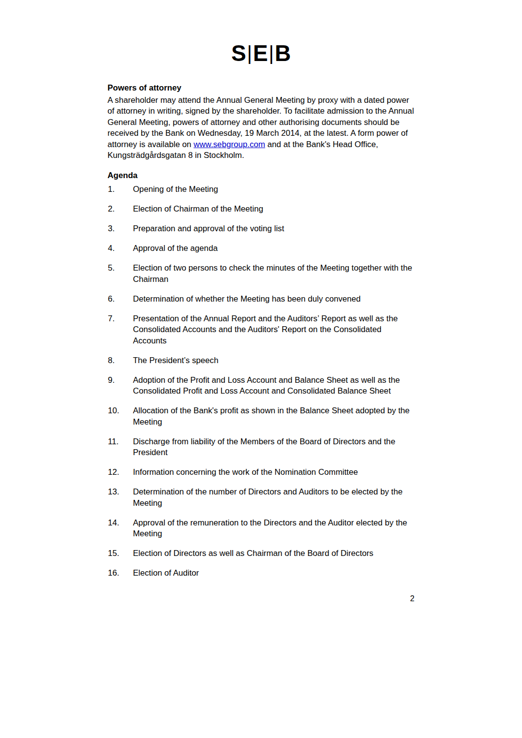S|E|B
Powers of attorney
A shareholder may attend the Annual General Meeting by proxy with a dated power of attorney in writing, signed by the shareholder. To facilitate admission to the Annual General Meeting, powers of attorney and other authorising documents should be received by the Bank on Wednesday, 19 March 2014, at the latest. A form power of attorney is available on www.sebgroup.com and at the Bank's Head Office, Kungsträdgårdsgatan 8 in Stockholm.
Agenda
1. Opening of the Meeting
2. Election of Chairman of the Meeting
3. Preparation and approval of the voting list
4. Approval of the agenda
5. Election of two persons to check the minutes of the Meeting together with the Chairman
6. Determination of whether the Meeting has been duly convened
7. Presentation of the Annual Report and the Auditors’ Report as well as the Consolidated Accounts and the Auditors' Report on the Consolidated Accounts
8. The President’s speech
9. Adoption of the Profit and Loss Account and Balance Sheet as well as the Consolidated Profit and Loss Account and Consolidated Balance Sheet
10. Allocation of the Bank's profit as shown in the Balance Sheet adopted by the Meeting
11. Discharge from liability of the Members of the Board of Directors and the President
12. Information concerning the work of the Nomination Committee
13. Determination of the number of Directors and Auditors to be elected by the Meeting
14. Approval of the remuneration to the Directors and the Auditor elected by the Meeting
15. Election of Directors as well as Chairman of the Board of Directors
16. Election of Auditor
2